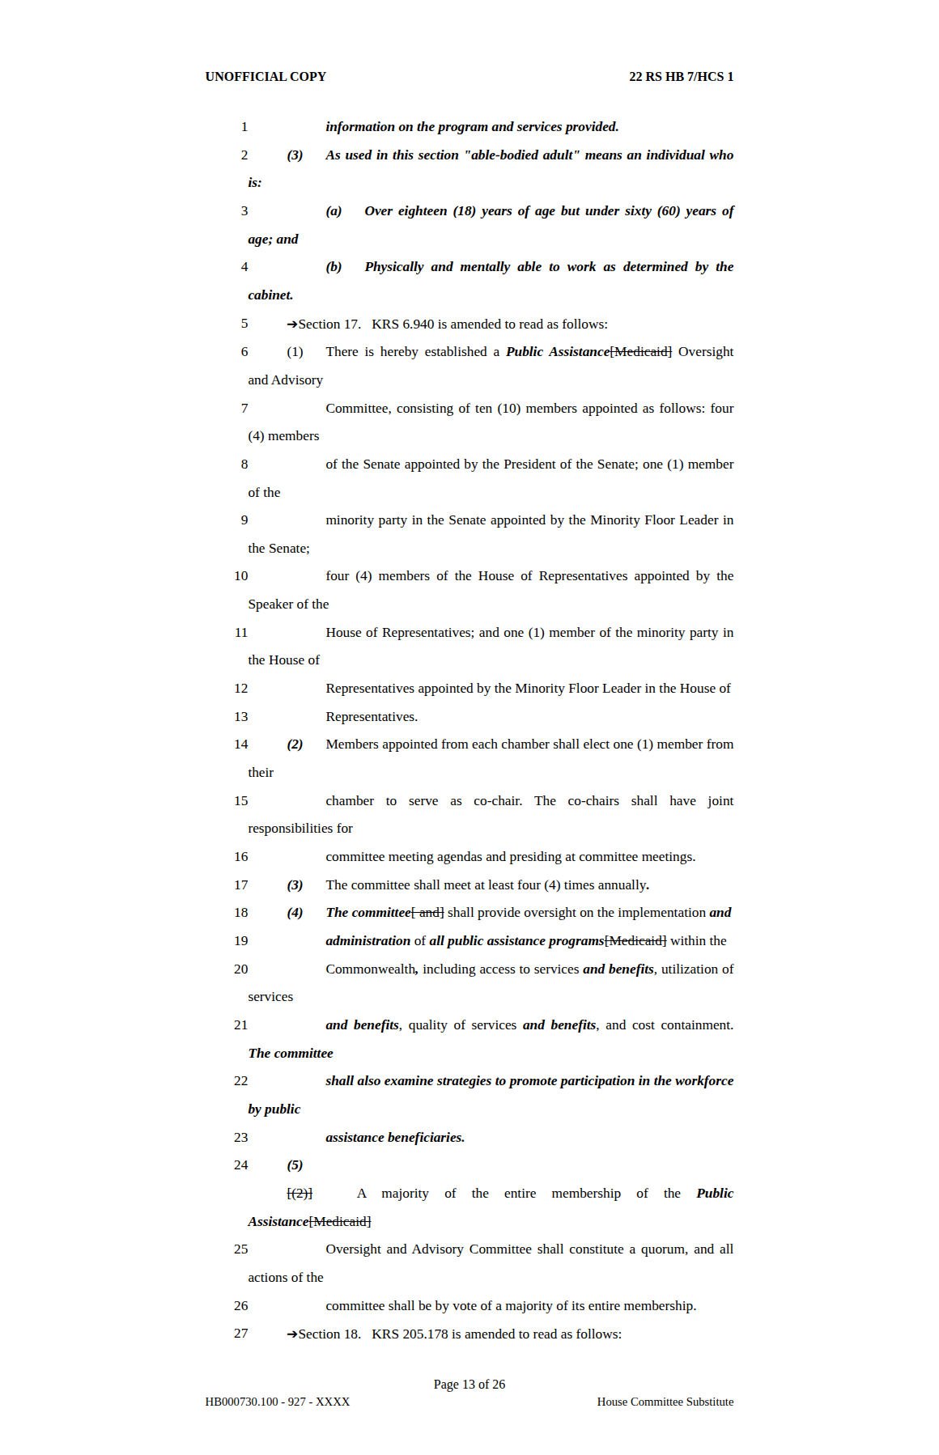UNOFFICIAL COPY
22 RS HB 7/HCS 1
| 1 | information on the program and services provided. |
| 2 | (3) As used in this section "able-bodied adult" means an individual who is: |
| 3 | (a) Over eighteen (18) years of age but under sixty (60) years of age; and |
| 4 | (b) Physically and mentally able to work as determined by the cabinet. |
| 5 | ➔ Section 17. KRS 6.940 is amended to read as follows: |
| 6 | (1) There is hereby established a Public Assistance [Medicaid] Oversight and Advisory |
| 7 | Committee, consisting of ten (10) members appointed as follows: four (4) members |
| 8 | of the Senate appointed by the President of the Senate; one (1) member of the |
| 9 | minority party in the Senate appointed by the Minority Floor Leader in the Senate; |
| 10 | four (4) members of the House of Representatives appointed by the Speaker of the |
| 11 | House of Representatives; and one (1) member of the minority party in the House of |
| 12 | Representatives appointed by the Minority Floor Leader in the House of |
| 13 | Representatives. |
| 14 | (2) Members appointed from each chamber shall elect one (1) member from their |
| 15 | chamber to serve as co-chair. The co-chairs shall have joint responsibilities for |
| 16 | committee meeting agendas and presiding at committee meetings. |
| 17 | (3) The committee shall meet at least four (4) times annually . |
| 18 | (4) The committee [ and] shall provide oversight on the implementation and |
| 19 | administration of all public assistance programs [Medicaid] within the |
| 20 | Commonwealth , including access to services and benefits , utilization of services |
| 21 | and benefits , quality of services and benefits , and cost containment. The committee |
| 22 | shall also examine strategies to promote participation in the workforce by public |
| 23 | assistance beneficiaries. |
| 24 | (5) [(2)] A majority of the entire membership of the Public Assistance [Medicaid] |
| 25 | Oversight and Advisory Committee shall constitute a quorum, and all actions of the |
| 26 | committee shall be by vote of a majority of its entire membership. |
| 27 | ➔ Section 18. KRS 205.178 is amended to read as follows: |
Page 13 of 26
HB000730.100 - 927 - XXXX
House Committee Substitute